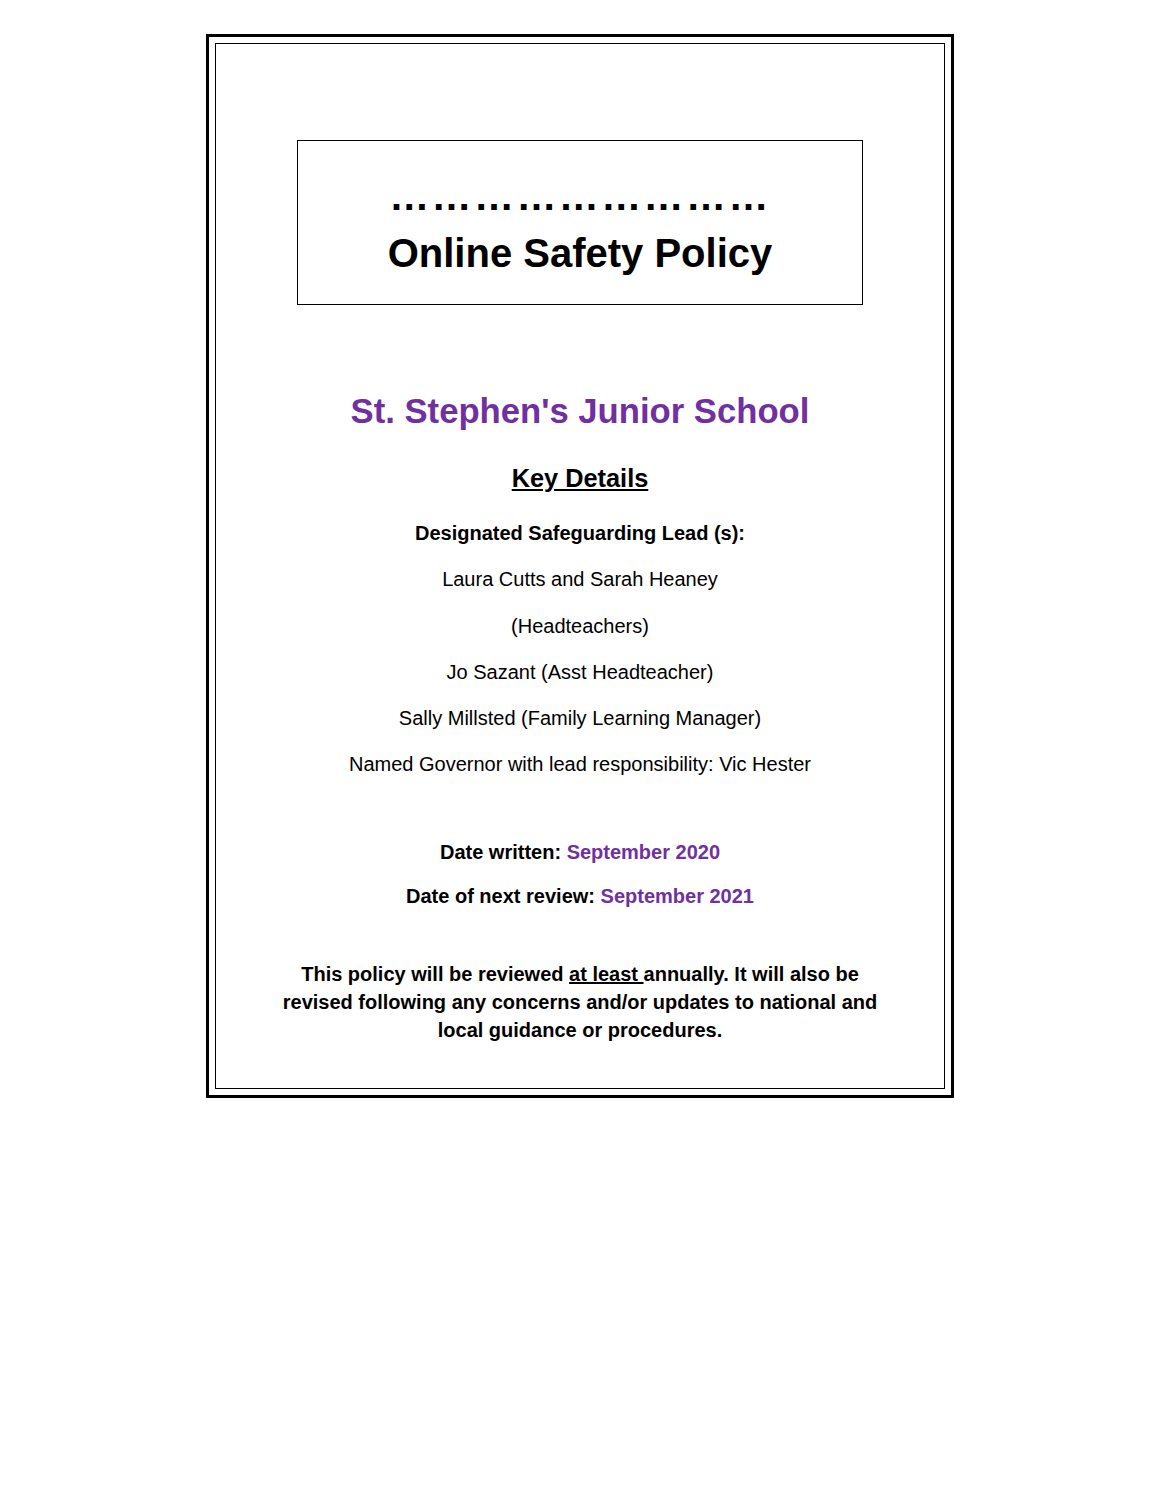………………………
Online Safety Policy
St. Stephen's Junior School
Key Details
Designated Safeguarding Lead (s):
Laura Cutts and Sarah Heaney
(Headteachers)
Jo Sazant (Asst Headteacher)
Sally Millsted (Family Learning Manager)
Named Governor with lead responsibility: Vic Hester
Date written: September 2020
Date of next review: September 2021
This policy will be reviewed at least annually. It will also be revised following any concerns and/or updates to national and local guidance or procedures.